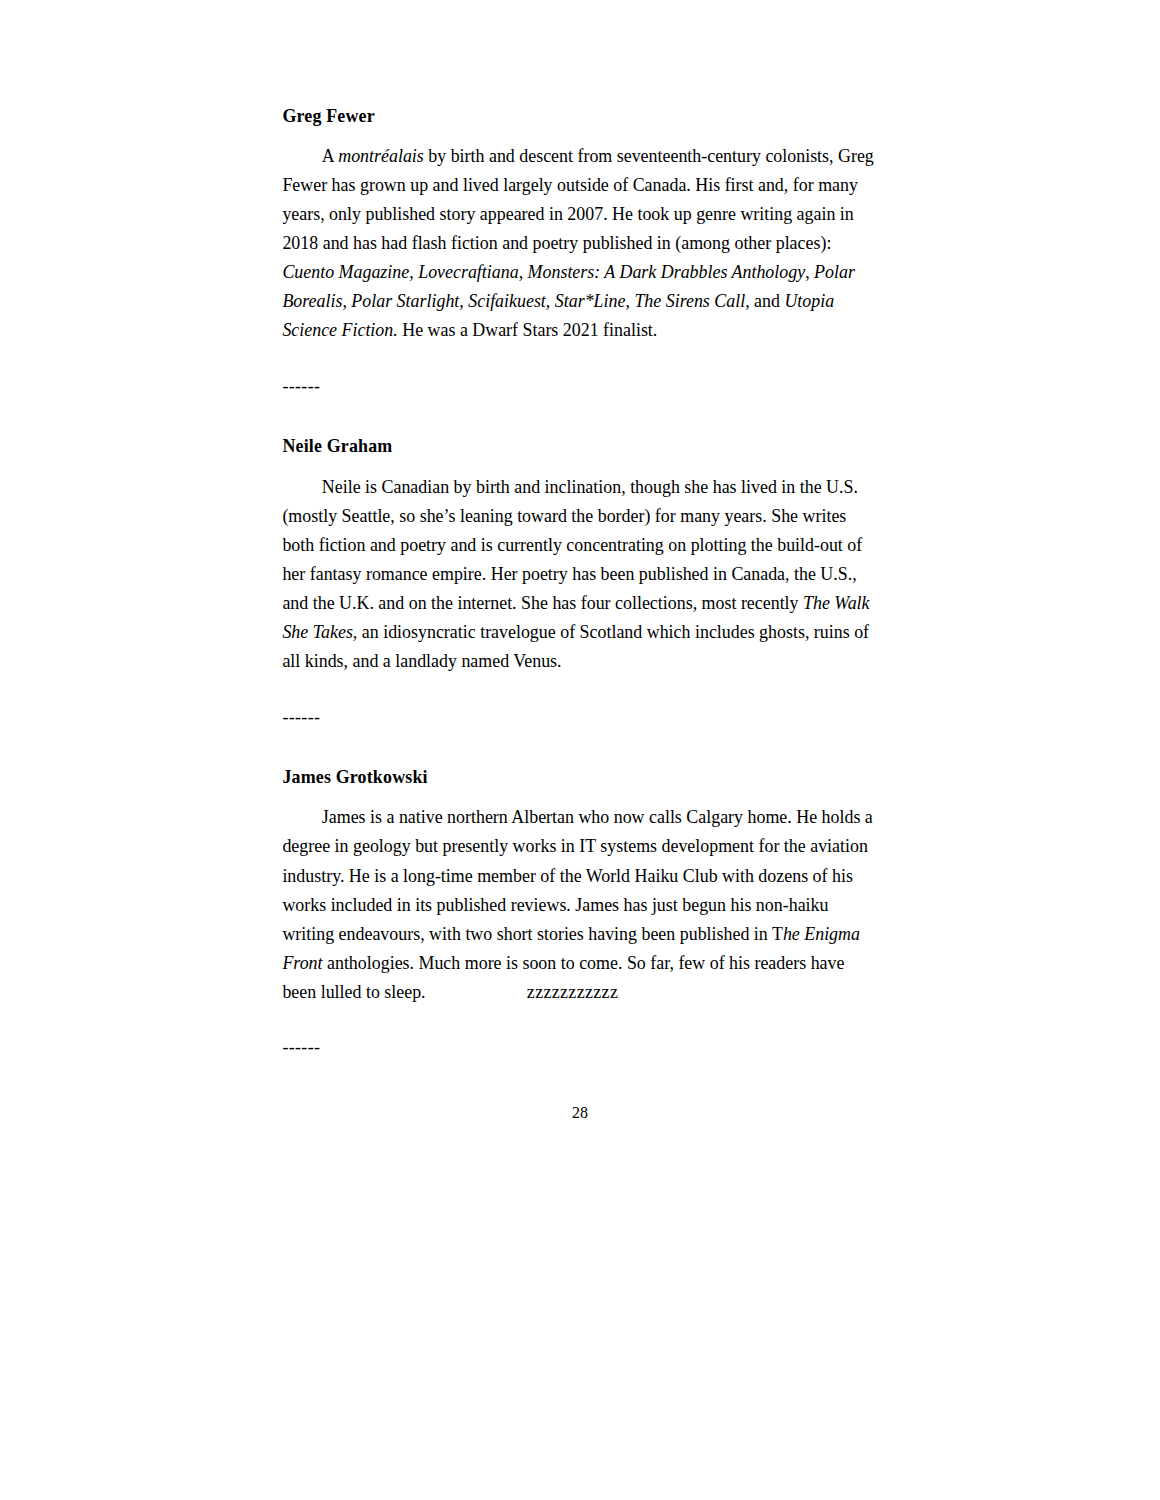Greg Fewer
A montréalais by birth and descent from seventeenth-century colonists, Greg Fewer has grown up and lived largely outside of Canada. His first and, for many years, only published story appeared in 2007. He took up genre writing again in 2018 and has had flash fiction and poetry published in (among other places): Cuento Magazine, Lovecraftiana, Monsters: A Dark Drabbles Anthology, Polar Borealis, Polar Starlight, Scifaikuest, Star*Line, The Sirens Call, and Utopia Science Fiction. He was a Dwarf Stars 2021 finalist.
------
Neile Graham
Neile is Canadian by birth and inclination, though she has lived in the U.S. (mostly Seattle, so she’s leaning toward the border) for many years. She writes both fiction and poetry and is currently concentrating on plotting the build-out of her fantasy romance empire. Her poetry has been published in Canada, the U.S., and the U.K. and on the internet. She has four collections, most recently The Walk She Takes, an idiosyncratic travelogue of Scotland which includes ghosts, ruins of all kinds, and a landlady named Venus.
------
James Grotkowski
James is a native northern Albertan who now calls Calgary home. He holds a degree in geology but presently works in IT systems development for the aviation industry. He is a long-time member of the World Haiku Club with dozens of his works included in its published reviews. James has just begun his non-haiku writing endeavours, with two short stories having been published in The Enigma Front anthologies. Much more is soon to come. So far, few of his readers have been lulled to sleep. zzzzzzzzzzz
------
28